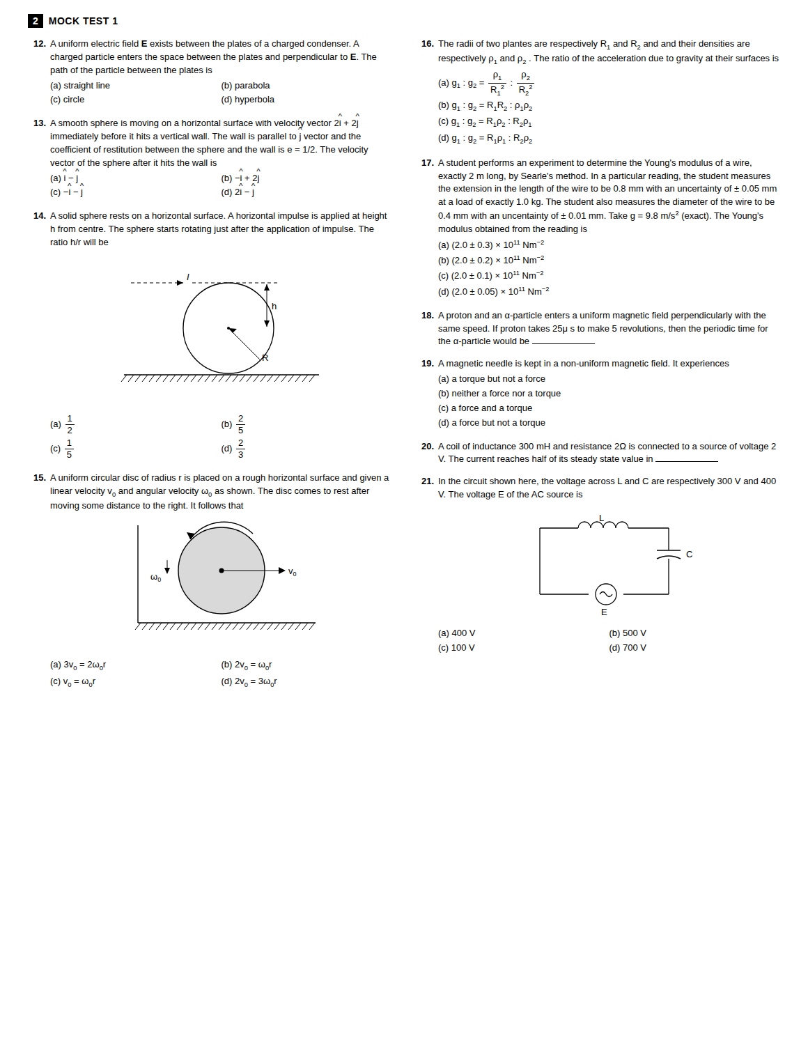2 MOCK TEST 1
12.
A uniform electric field E exists between the plates of a charged condenser. A charged particle enters the space between the plates and perpendicular to E. The path of the particle between the plates is
(a) straight line
(b) parabola
(c) circle
(d) hyperbola
13.
A smooth sphere is moving on a horizontal surface with velocity vector 2i + 2j immediately before it hits a vertical wall. The wall is parallel to j vector and the coefficient of restitution between the sphere and the wall is e = 1/2. The velocity vector of the sphere after it hits the wall is
(a) i − j
(b) −i + 2j
(c) −i − j
(d) 2i − j
14.
A solid sphere rests on a horizontal surface. A horizontal impulse is applied at height h from centre. The sphere starts rotating just after the application of impulse. The ratio h/r will be
I h R
(a) 12
(b) 25
(c) 15
(d) 23
15.
A uniform circular disc of radius r is placed on a rough horizontal surface and given a linear velocity v0 and angular velocity ω0 as shown. The disc comes to rest after moving some distance to the right. It follows that
ω0 v0
(a) 3v0 = 2ω0r
(b) 2v0 = ω0r
(c) v0 = ω0r
(d) 2v0 = 3ω0r
16.
The radii of two plantes are respectively R1 and R2 and and their densities are respectively ρ1 and ρ2 . The ratio of the acceleration due to gravity at their surfaces is
(a) g1 : g2 = ρ1 R12 : ρ2 R22
(b) g1 : g2 = R1R2 : ρ1ρ2
(c) g1 : g2 = R1ρ2 : R2ρ1
(d) g1 : g2 = R1ρ1 : R2ρ2
17.
A student performs an experiment to determine the Young's modulus of a wire, exactly 2 m long, by Searle's method. In a particular reading, the student measures the extension in the length of the wire to be 0.8 mm with an uncertainty of ± 0.05 mm at a load of exactly 1.0 kg. The student also measures the diameter of the wire to be 0.4 mm with an uncentainty of ± 0.01 mm. Take g = 9.8 m/s2 (exact). The Young's modulus obtained from the reading is
(a) (2.0 ± 0.3) × 1011 Nm−2
(b) (2.0 ± 0.2) × 1011 Nm−2
(c) (2.0 ± 0.1) × 1011 Nm−2
(d) (2.0 ± 0.05) × 1011 Nm−2
18.
A proton and an α-particle enters a uniform magnetic field perpendicularly with the same speed. If proton takes 25μ s to make 5 revolutions, then the periodic time for the α-particle would be
19.
A magnetic needle is kept in a non-uniform magnetic field. It experiences
(a) a torque but not a force
(b) neither a force nor a torque
(c) a force and a torque
(d) a force but not a torque
20.
A coil of inductance 300 mH and resistance 2Ω is connected to a source of voltage 2 V. The current reaches half of its steady state value in
21.
In the circuit shown here, the voltage across L and C are respectively 300 V and 400 V. The voltage E of the AC source is
L C E
(a) 400 V
(b) 500 V
(c) 100 V
(d) 700 V